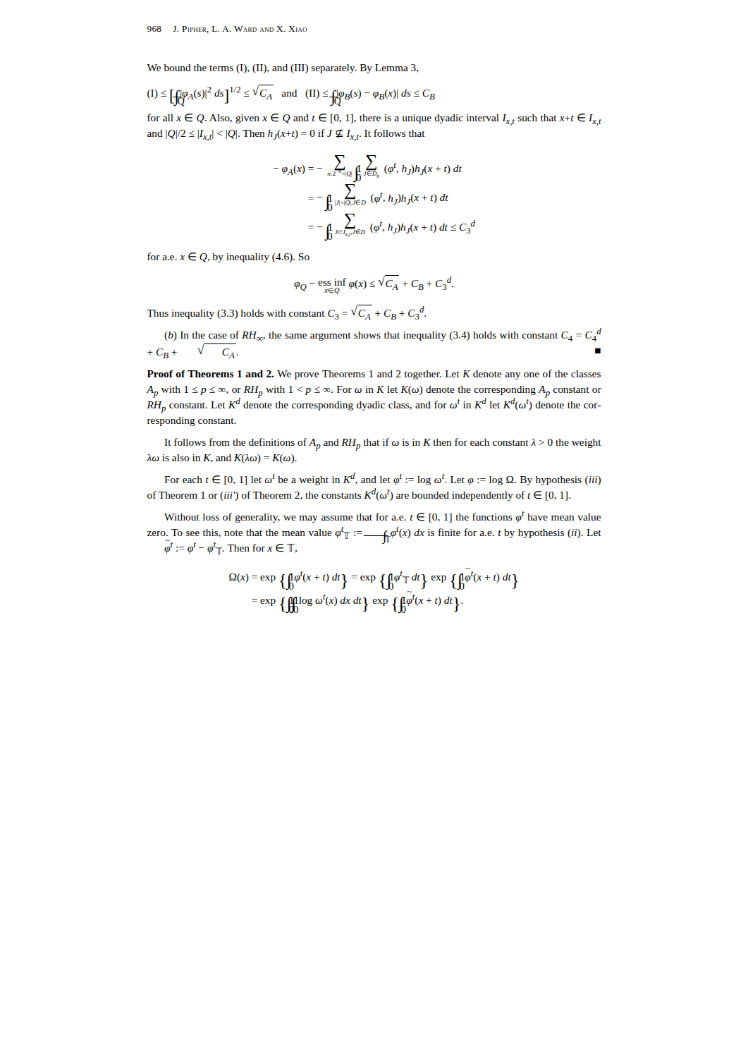968 J. Pipher, L. A. Ward and X. Xiao
We bound the terms (I), (II), and (III) separately. By Lemma 3,
(I) ≤ [ ∫Q|φA(s)|2 ds]1/2 ≤ CA and (II) ≤ ∫Q|φB(s) − φB(x)| ds ≤ CB
for all x ∈ Q. Also, given x ∈ Q and t ∈ [0, 1], there is a unique dyadic interval Ix,t such that x+t ∈ Ix,t and |Q|/2 ≤ |Ix,t| < |Q|. Then hJ(x+t) = 0 if J ⊈ Ix,t. It follows that
− φA(x) =
− ∑n:2−n<|Q|∫01 ∑J∈Dn (φt, hJ)hJ(x + t) dt
=
− ∫01 ∑|J|<|Q|,J∈D (φt, hJ)hJ(x + t) dt
=
− ∫01 ∑J⊂Ix,t,J∈D (φt, hJ)hJ(x + t) dt ≤ C3d
for a.e. x ∈ Q, by inequality (4.6). So
φQ − ess inf x∈Q φ(x) ≤ CA + CB + C3d.
Thus inequality (3.3) holds with constant C3 = CA + CB + C3d.
(b) In the case of RH∞, the same argument shows that inequality (3.4) holds with constant C4 = C4d + CB + CA.■
Proof of Theorems 1 and 2. We prove Theorems 1 and 2 together. Let K denote any one of the classes Ap with 1 ≤ p ≤ ∞, or RHp with 1 < p ≤ ∞. For ω in K let K(ω) denote the corresponding Ap constant or RHp constant. Let Kd denote the corresponding dyadic class, and for ωt in Kd let Kd(ωt) denote the corresponding constant.
It follows from the definitions of Ap and RHp that if ω is in K then for each constant λ > 0 the weight λω is also in K, and K(λω) = K(ω).
For each t ∈ [0, 1] let ωt be a weight in Kd, and let φt := log ωt. Let φ := log Ω. By hypothesis (iii) of Theorem 1 or (iii′) of Theorem 2, the constants Kd(ωt) are bounded independently of t ∈ [0, 1].
Without loss of generality, we may assume that for a.e. t ∈ [0, 1] the functions φt have mean value zero. To see this, note that the mean value φt𝕋 := ∫𝕋 φt(x) dx is finite for a.e. t by hypothesis (ii). Let ~φt := φt − φt𝕋. Then for x ∈ 𝕋,
Ω(x) =
exp {∫01 φt(x + t) dt} = exp {∫01 φt𝕋 dt} exp {∫01 ~φt(x + t) dt}
=
exp {∫01∫01 log ωt(x) dx dt} exp {∫01 ~φt(x + t) dt}.